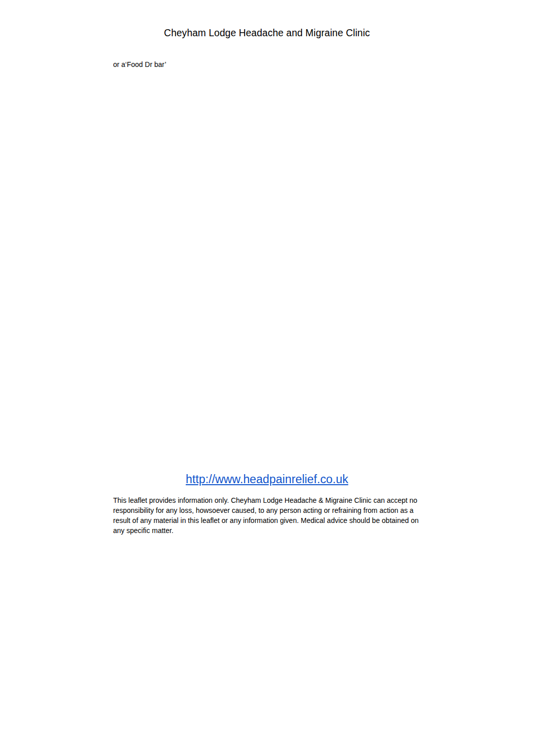Cheyham Lodge Headache and Migraine Clinic
or a‘Food Dr bar’
http://www.headpainrelief.co.uk
This leaflet provides information only. Cheyham Lodge Headache & Migraine Clinic can accept no responsibility for any loss, howsoever caused, to any person acting or refraining from action as a result of any material in this leaflet or any information given. Medical advice should be obtained on any specific matter.